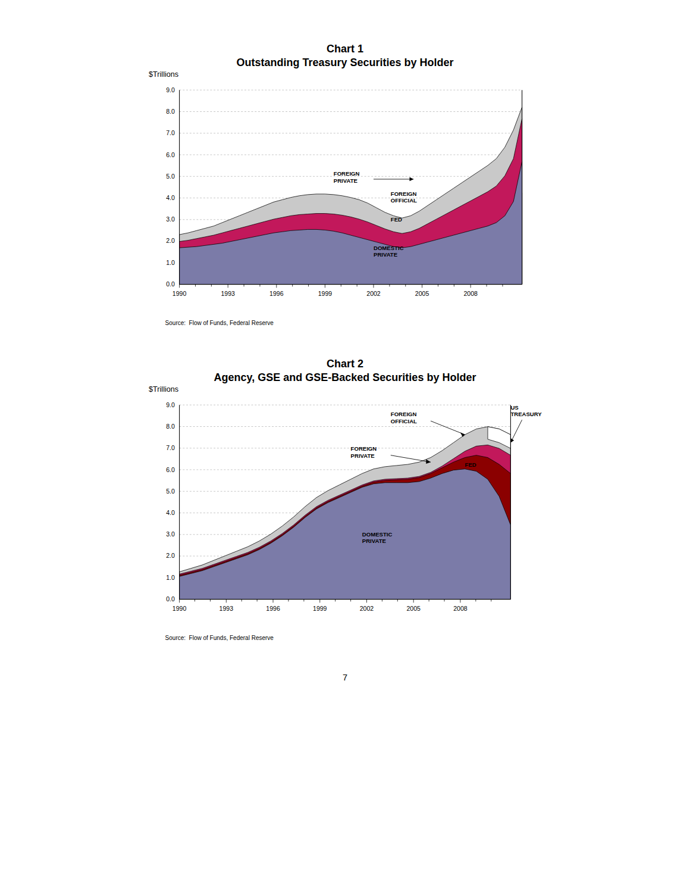Chart 1
Outstanding Treasury Securities by Holder
$Trillions
0.0 1.0 2.0 3.0 4.0 5.0 6.0 7.0 8.0 9.0 1990 1993 1996 1999 2002 2005 2008 FOREIGN PRIVATE FOREIGN OFFICIAL FED DOMESTIC PRIVATE
Source: Flow of Funds, Federal Reserve
Chart 2
Agency, GSE and GSE-Backed Securities by Holder
$Trillions
0.0 1.0 2.0 3.0 4.0 5.0 6.0 7.0 8.0 9.0 1990 1993 1996 1999 2002 2005 2008 FOREIGN OFFICIAL US TREASURY FOREIGN PRIVATE FED DOMESTIC PRIVATE
Source: Flow of Funds, Federal Reserve
7